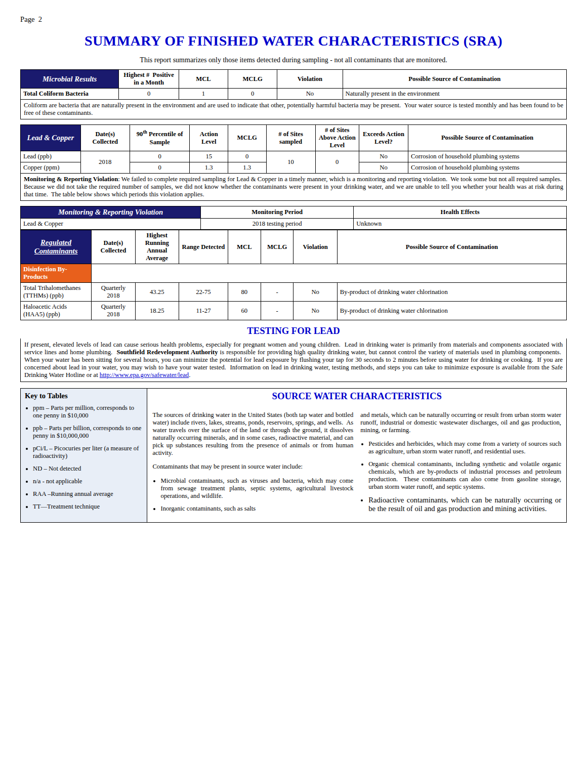Page 2
SUMMARY OF FINISHED WATER CHARACTERISTICS (SRA)
This report summarizes only those items detected during sampling - not all contaminants that are monitored.
| Microbial Results | Highest # Positive in a Month | MCL | MCLG | Violation | Possible Source of Contamination |
| Total Coliform Bacteria | 0 | 1 | 0 | No | Naturally present in the environment |
Coliform are bacteria that are naturally present in the environment and are used to indicate that other, potentially harmful bacteria may be present. Your water source is tested monthly and has been found to be free of these contaminants.
| Lead & Copper | Date(s) Collected | 90 th Percentile of Sample | Action Level | MCLG | # of Sites sampled | # of Sites Above Action Level | Exceeds Action Level? | Possible Source of Contamination |
| Lead (ppb) | 2018 | 0 | 15 | 0 | 10 | 0 | No | Corrosion of household plumbing systems |
| Copper (ppm) | 0 | 1.3 | 1.3 | No | Corrosion of household plumbing systems |
Monitoring & Reporting Violation: We failed to complete required sampling for Lead & Copper in a timely manner, which is a monitoring and reporting violation. We took some but not all required samples. Because we did not take the required number of samples, we did not know whether the contaminants were present in your drinking water, and we are unable to tell you whether your health was at risk during that time. The table below shows which periods this violation applies.
| Monitoring & Reporting Violation | Monitoring Period | Health Effects |
| Lead & Copper | 2018 testing period | Unknown |
| Regulated Contaminants | Date(s) Collected | Highest Running Annual Average | Range Detected | MCL | MCLG | Violation | Possible Source of Contamination |
| Disinfection By-Products | |
| Total Trihalomethanes (TTHMs) (ppb) | Quarterly 2018 | 43.25 | 22-75 | 80 | - | No | By-product of drinking water chlorination |
| Haloacetic Acids (HAA5) (ppb) | Quarterly 2018 | 18.25 | 11-27 | 60 | - | No | By-product of drinking water chlorination |
TESTING FOR LEAD
If present, elevated levels of lead can cause serious health problems, especially for pregnant women and young children. Lead in drinking water is primarily from materials and components associated with service lines and home plumbing. Southfield Redevelopment Authority is responsible for providing high quality drinking water, but cannot control the variety of materials used in plumbing components. When your water has been sitting for several hours, you can minimize the potential for lead exposure by flushing your tap for 30 seconds to 2 minutes before using water for drinking or cooking. If you are concerned about lead in your water, you may wish to have your water tested. Information on lead in drinking water, testing methods, and steps you can take to minimize exposure is available from the Safe Drinking Water Hotline or at http://www.epa.gov/safewater/lead.
Key to Tables
ppm – Parts per million, corresponds to one penny in $10,000
ppb – Parts per billion, corresponds to one penny in $10,000,000
pCi/L – Picocuries per liter (a measure of radioactivity)
ND – Not detected
n/a - not applicable
RAA –Running annual average
TT—Treatment technique
SOURCE WATER CHARACTERISTICS
The sources of drinking water in the United States (both tap water and bottled water) include rivers, lakes, streams, ponds, reservoirs, springs, and wells. As water travels over the surface of the land or through the ground, it dissolves naturally occurring minerals, and in some cases, radioactive material, and can pick up substances resulting from the presence of animals or from human activity.
Contaminants that may be present in source water include:
Microbial contaminants, such as viruses and bacteria, which may come from sewage treatment plants, septic systems, agricultural livestock operations, and wildlife.
Inorganic contaminants, such as salts
and metals, which can be naturally occurring or result from urban storm water runoff, industrial or domestic wastewater discharges, oil and gas production, mining, or farming.
Pesticides and herbicides, which may come from a variety of sources such as agriculture, urban storm water runoff, and residential uses.
Organic chemical contaminants, including synthetic and volatile organic chemicals, which are by-products of industrial processes and petroleum production. These contaminants can also come from gasoline storage, urban storm water runoff, and septic systems.
Radioactive contaminants, which can be naturally occurring or be the result of oil and gas production and mining activities.